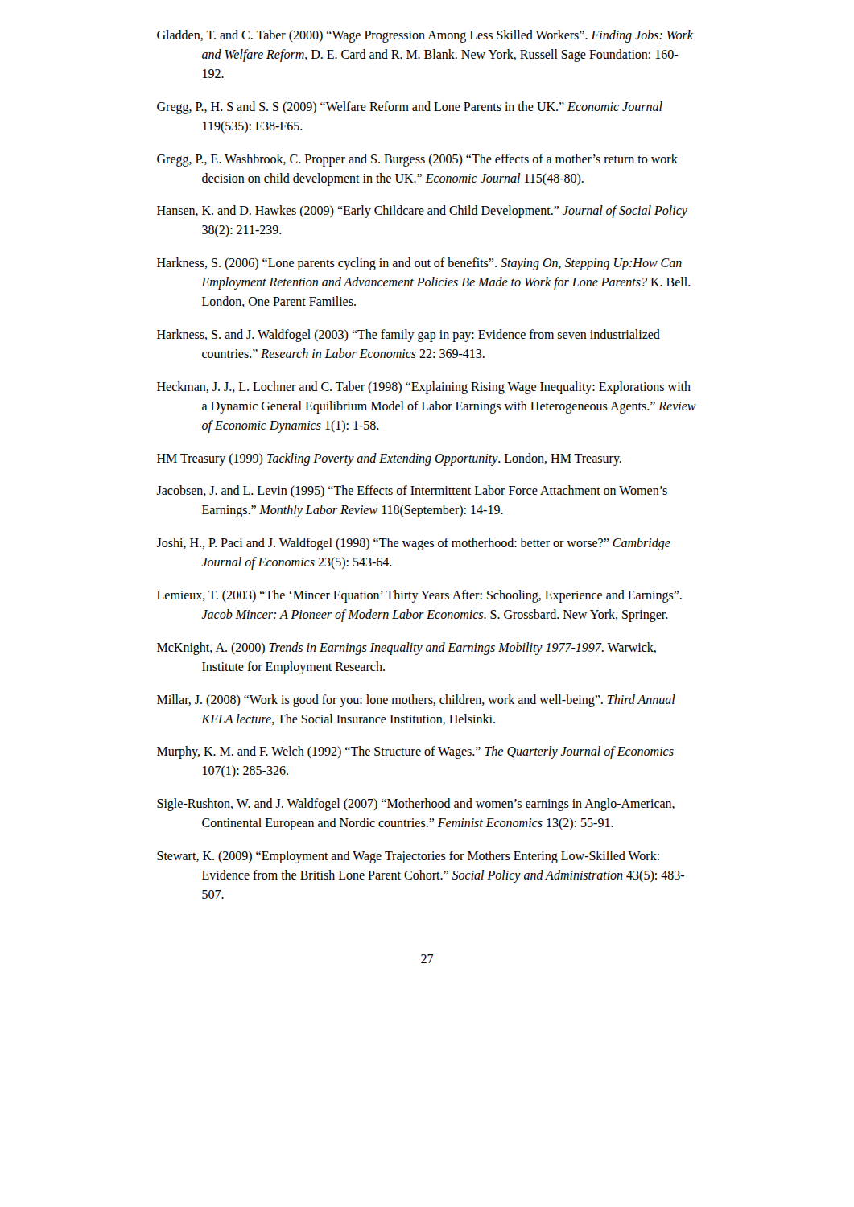Gladden, T. and C. Taber (2000) “Wage Progression Among Less Skilled Workers”. Finding Jobs: Work and Welfare Reform, D. E. Card and R. M. Blank. New York, Russell Sage Foundation: 160-192.
Gregg, P., H. S and S. S (2009) “Welfare Reform and Lone Parents in the UK.” Economic Journal 119(535): F38-F65.
Gregg, P., E. Washbrook, C. Propper and S. Burgess (2005) “The effects of a mother’s return to work decision on child development in the UK.” Economic Journal 115(48-80).
Hansen, K. and D. Hawkes (2009) “Early Childcare and Child Development.” Journal of Social Policy 38(2): 211-239.
Harkness, S. (2006) “Lone parents cycling in and out of benefits”. Staying On, Stepping Up:How Can Employment Retention and Advancement Policies Be Made to Work for Lone Parents? K. Bell. London, One Parent Families.
Harkness, S. and J. Waldfogel (2003) “The family gap in pay: Evidence from seven industrialized countries.” Research in Labor Economics 22: 369-413.
Heckman, J. J., L. Lochner and C. Taber (1998) “Explaining Rising Wage Inequality: Explorations with a Dynamic General Equilibrium Model of Labor Earnings with Heterogeneous Agents.” Review of Economic Dynamics 1(1): 1-58.
HM Treasury (1999) Tackling Poverty and Extending Opportunity. London, HM Treasury.
Jacobsen, J. and L. Levin (1995) “The Effects of Intermittent Labor Force Attachment on Women’s Earnings.” Monthly Labor Review 118(September): 14-19.
Joshi, H., P. Paci and J. Waldfogel (1998) “The wages of motherhood: better or worse?” Cambridge Journal of Economics 23(5): 543-64.
Lemieux, T. (2003) “The ‘Mincer Equation’ Thirty Years After: Schooling, Experience and Earnings”. Jacob Mincer: A Pioneer of Modern Labor Economics. S. Grossbard. New York, Springer.
McKnight, A. (2000) Trends in Earnings Inequality and Earnings Mobility 1977-1997. Warwick, Institute for Employment Research.
Millar, J. (2008) “Work is good for you: lone mothers, children, work and well-being”. Third Annual KELA lecture, The Social Insurance Institution, Helsinki.
Murphy, K. M. and F. Welch (1992) “The Structure of Wages.” The Quarterly Journal of Economics 107(1): 285-326.
Sigle-Rushton, W. and J. Waldfogel (2007) “Motherhood and women’s earnings in Anglo-American, Continental European and Nordic countries.” Feminist Economics 13(2): 55-91.
Stewart, K. (2009) “Employment and Wage Trajectories for Mothers Entering Low-Skilled Work: Evidence from the British Lone Parent Cohort.” Social Policy and Administration 43(5): 483-507.
27